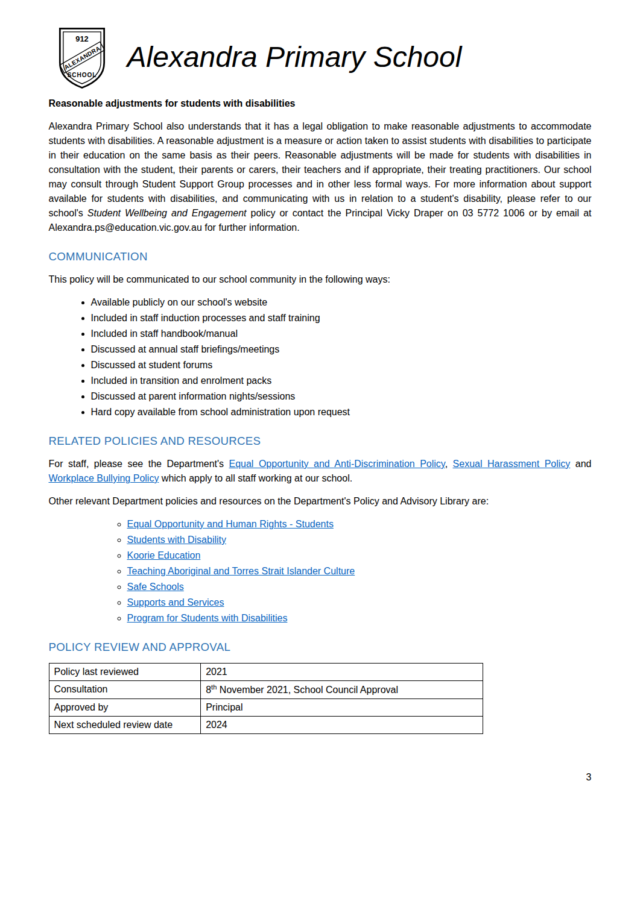912 ALEXANDRA SCHOOL
Alexandra Primary School
Reasonable adjustments for students with disabilities
Alexandra Primary School also understands that it has a legal obligation to make reasonable adjustments to accommodate students with disabilities. A reasonable adjustment is a measure or action taken to assist students with disabilities to participate in their education on the same basis as their peers. Reasonable adjustments will be made for students with disabilities in consultation with the student, their parents or carers, their teachers and if appropriate, their treating practitioners. Our school may consult through Student Support Group processes and in other less formal ways. For more information about support available for students with disabilities, and communicating with us in relation to a student's disability, please refer to our school's Student Wellbeing and Engagement policy or contact the Principal Vicky Draper on 03 5772 1006 or by email at Alexandra.ps@education.vic.gov.au for further information.
Communication
This policy will be communicated to our school community in the following ways:
Available publicly on our school's website
Included in staff induction processes and staff training
Included in staff handbook/manual
Discussed at annual staff briefings/meetings
Discussed at student forums
Included in transition and enrolment packs
Discussed at parent information nights/sessions
Hard copy available from school administration upon request
Related policies and resources
For staff, please see the Department's Equal Opportunity and Anti-Discrimination Policy, Sexual Harassment Policy and Workplace Bullying Policy which apply to all staff working at our school.
Other relevant Department policies and resources on the Department's Policy and Advisory Library are:
Equal Opportunity and Human Rights - Students
Students with Disability
Koorie Education
Teaching Aboriginal and Torres Strait Islander Culture
Safe Schools
Supports and Services
Program for Students with Disabilities
Policy review and approval
| Policy last reviewed | 2021 |
| Consultation | 8 th November 2021, School Council Approval |
| Approved by | Principal |
| Next scheduled review date | 2024 |
3